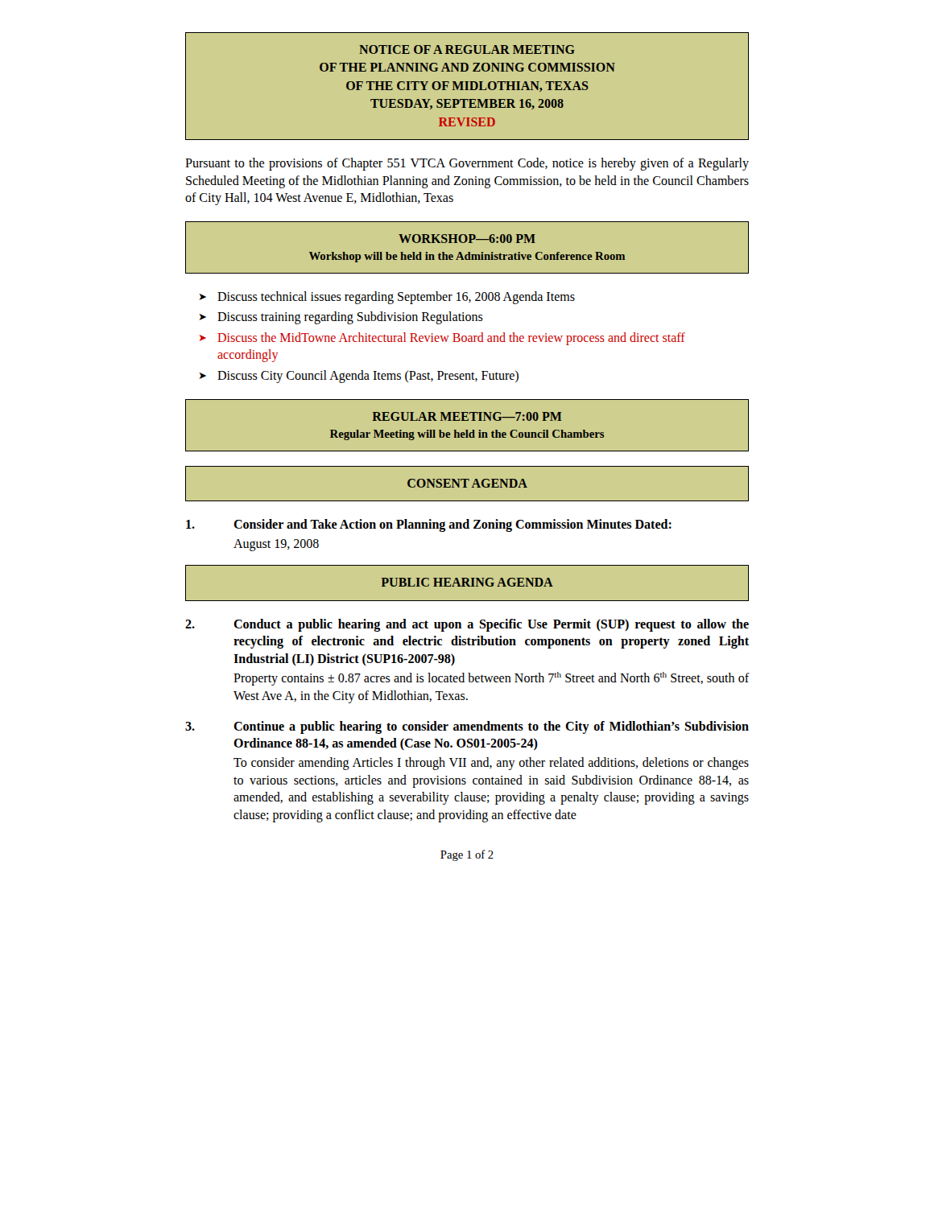NOTICE OF A REGULAR MEETING
OF THE PLANNING AND ZONING COMMISSION
OF THE CITY OF MIDLOTHIAN, TEXAS
TUESDAY, SEPTEMBER 16, 2008
REVISED
Pursuant to the provisions of Chapter 551 VTCA Government Code, notice is hereby given of a Regularly Scheduled Meeting of the Midlothian Planning and Zoning Commission, to be held in the Council Chambers of City Hall, 104 West Avenue E, Midlothian, Texas
WORKSHOP—6:00 PM
Workshop will be held in the Administrative Conference Room
Discuss technical issues regarding September 16, 2008 Agenda Items
Discuss training regarding Subdivision Regulations
Discuss the MidTowne Architectural Review Board and the review process and direct staff accordingly
Discuss City Council Agenda Items (Past, Present, Future)
REGULAR MEETING—7:00 PM
Regular Meeting will be held in the Council Chambers
CONSENT AGENDA
1.
Consider and Take Action on Planning and Zoning Commission Minutes Dated:
August 19, 2008
PUBLIC HEARING AGENDA
2.
Conduct a public hearing and act upon a Specific Use Permit (SUP) request to allow the recycling of electronic and electric distribution components on property zoned Light Industrial (LI) District (SUP16-2007-98)
Property contains ± 0.87 acres and is located between North 7th Street and North 6th Street, south of West Ave A, in the City of Midlothian, Texas.
3.
Continue a public hearing to consider amendments to the City of Midlothian’s Subdivision Ordinance 88-14, as amended (Case No. OS01-2005-24)
To consider amending Articles I through VII and, any other related additions, deletions or changes to various sections, articles and provisions contained in said Subdivision Ordinance 88-14, as amended, and establishing a severability clause; providing a penalty clause; providing a savings clause; providing a conflict clause; and providing an effective date
Page 1 of 2